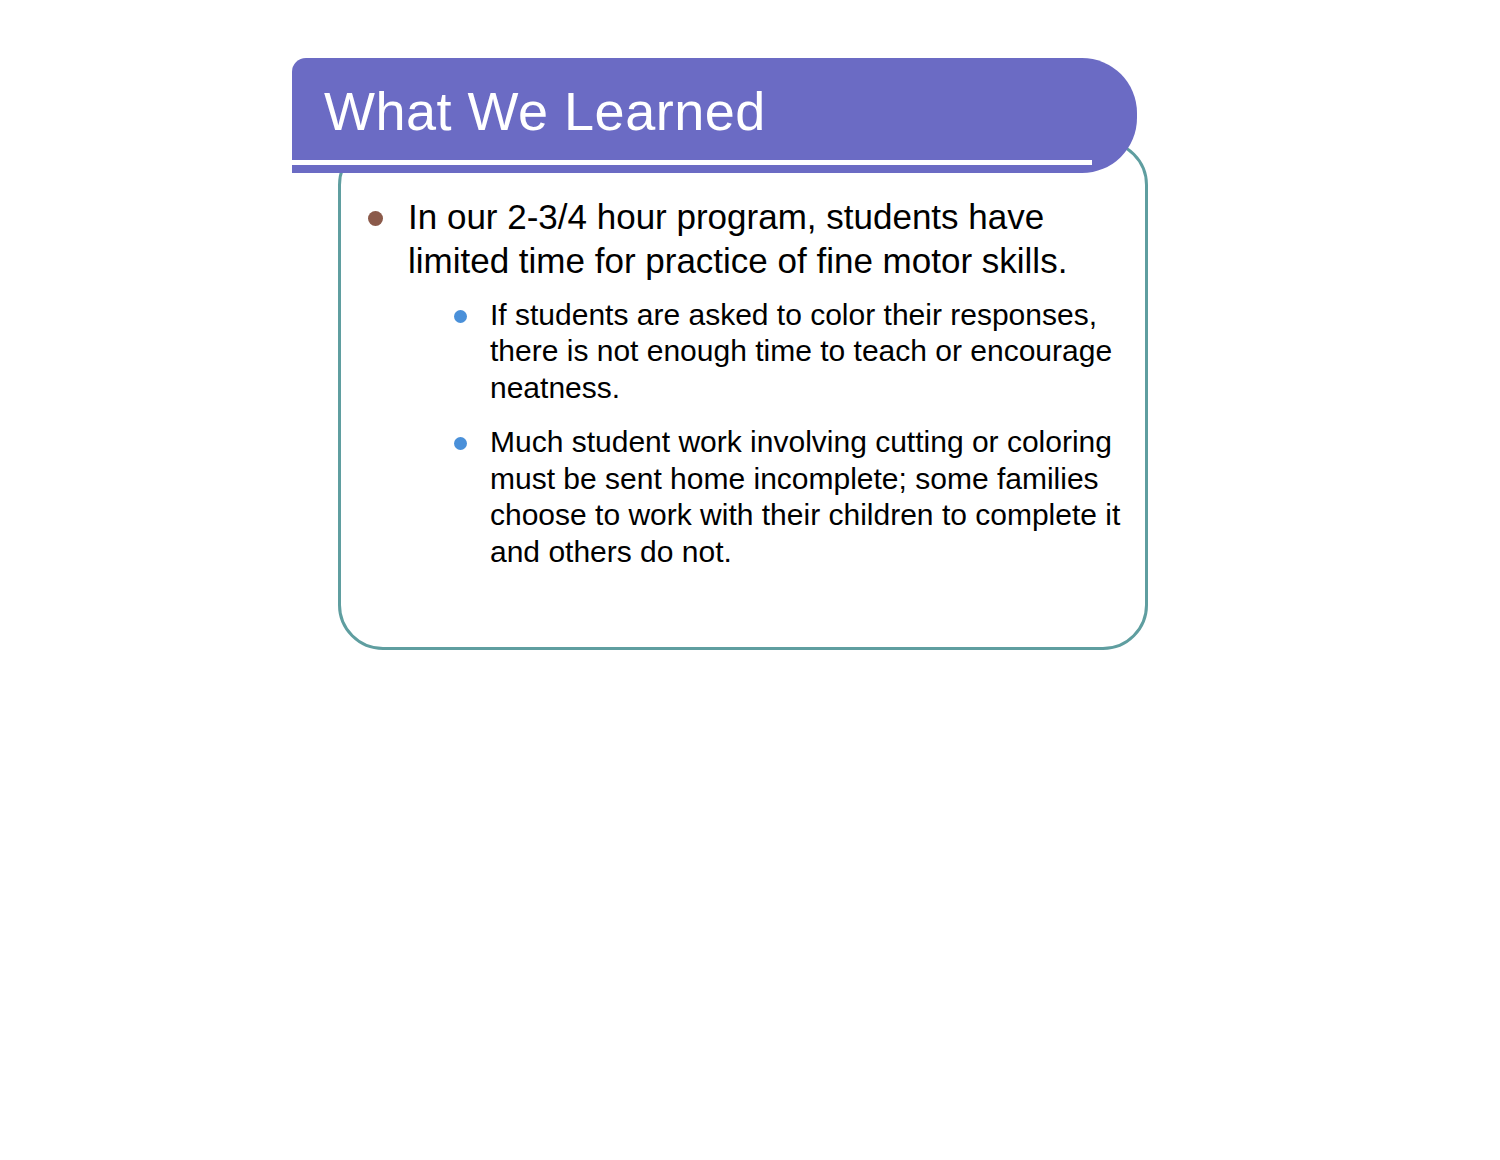What We Learned
In our 2-3/4 hour program, students have limited time for practice of fine motor skills.
If students are asked to color their responses, there is not enough time to teach or encourage neatness.
Much student work involving cutting or coloring must be sent home incomplete; some families choose to work with their children to complete it and others do not.